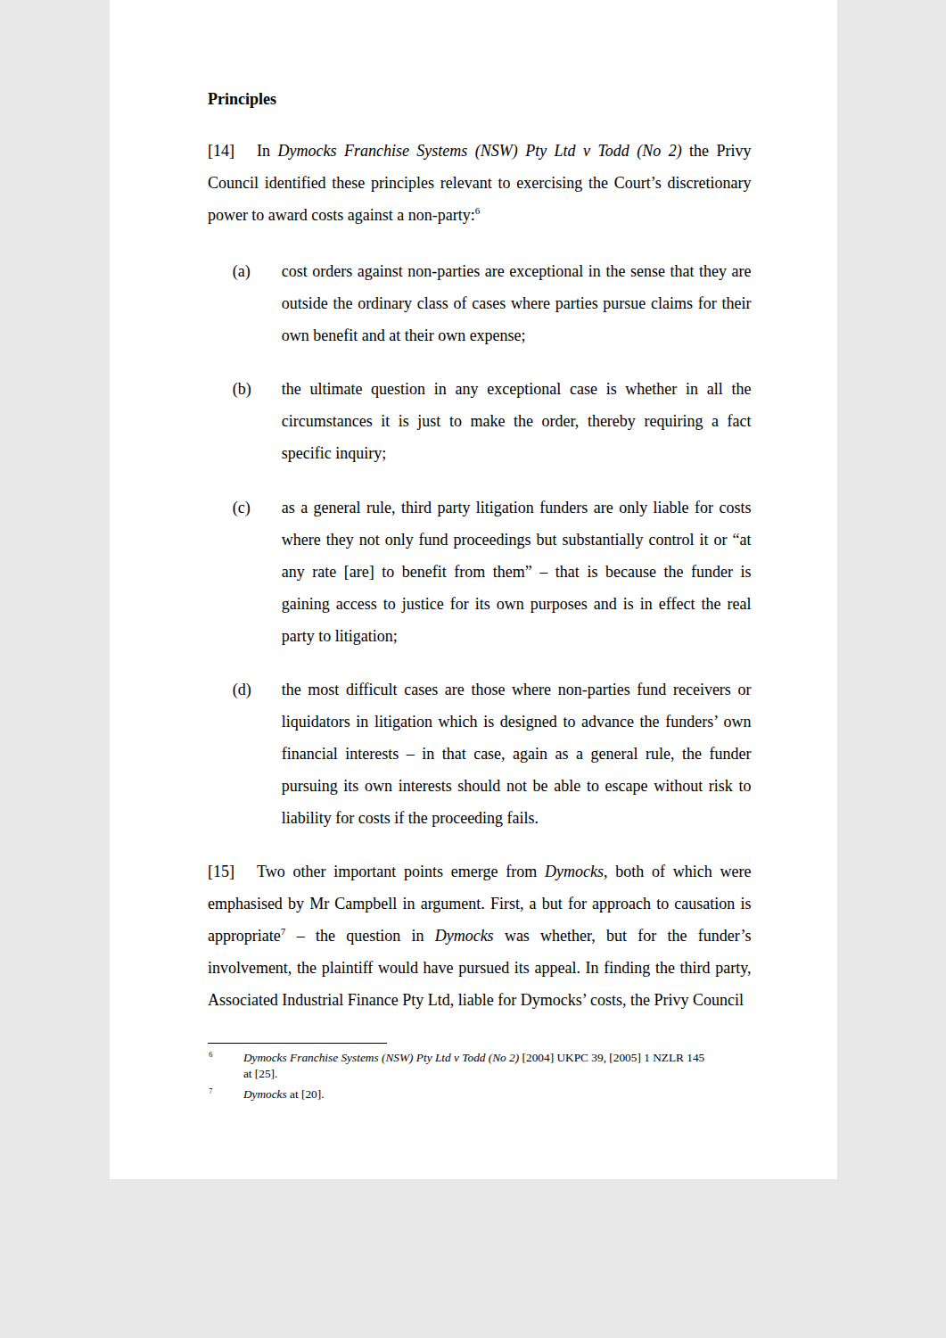Principles
[14] In Dymocks Franchise Systems (NSW) Pty Ltd v Todd (No 2) the Privy Council identified these principles relevant to exercising the Court’s discretionary power to award costs against a non-party:6
(a) cost orders against non-parties are exceptional in the sense that they are outside the ordinary class of cases where parties pursue claims for their own benefit and at their own expense;
(b) the ultimate question in any exceptional case is whether in all the circumstances it is just to make the order, thereby requiring a fact specific inquiry;
(c) as a general rule, third party litigation funders are only liable for costs where they not only fund proceedings but substantially control it or “at any rate [are] to benefit from them” – that is because the funder is gaining access to justice for its own purposes and is in effect the real party to litigation;
(d) the most difficult cases are those where non-parties fund receivers or liquidators in litigation which is designed to advance the funders’ own financial interests – in that case, again as a general rule, the funder pursuing its own interests should not be able to escape without risk to liability for costs if the proceeding fails.
[15] Two other important points emerge from Dymocks, both of which were emphasised by Mr Campbell in argument. First, a but for approach to causation is appropriate7 – the question in Dymocks was whether, but for the funder’s involvement, the plaintiff would have pursued its appeal. In finding the third party, Associated Industrial Finance Pty Ltd, liable for Dymocks’ costs, the Privy Council
6
Dymocks Franchise Systems (NSW) Pty Ltd v Todd (No 2) [2004] UKPC 39, [2005] 1 NZLR 145 at [25].
7
Dymocks at [20].